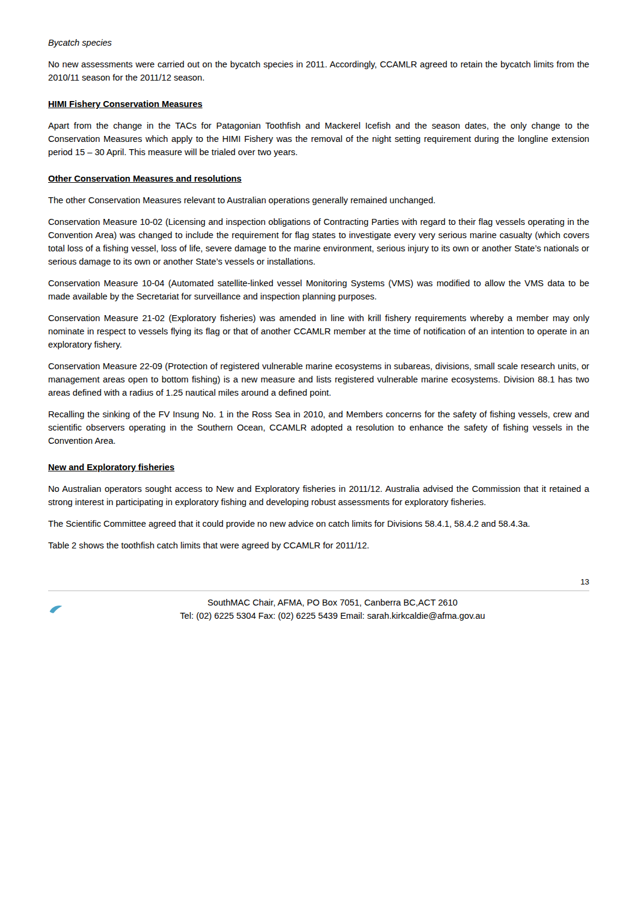Bycatch species
No new assessments were carried out on the bycatch species in 2011. Accordingly, CCAMLR agreed to retain the bycatch limits from the 2010/11 season for the 2011/12 season.
HIMI Fishery Conservation Measures
Apart from the change in the TACs for Patagonian Toothfish and Mackerel Icefish and the season dates, the only change to the Conservation Measures which apply to the HIMI Fishery was the removal of the night setting requirement during the longline extension period 15 – 30 April. This measure will be trialed over two years.
Other Conservation Measures and resolutions
The other Conservation Measures relevant to Australian operations generally remained unchanged.
Conservation Measure 10-02 (Licensing and inspection obligations of Contracting Parties with regard to their flag vessels operating in the Convention Area) was changed to include the requirement for flag states to investigate every very serious marine casualty (which covers total loss of a fishing vessel, loss of life, severe damage to the marine environment, serious injury to its own or another State’s nationals or serious damage to its own or another State’s vessels or installations.
Conservation Measure 10-04 (Automated satellite-linked vessel Monitoring Systems (VMS) was modified to allow the VMS data to be made available by the Secretariat for surveillance and inspection planning purposes.
Conservation Measure 21-02 (Exploratory fisheries) was amended in line with krill fishery requirements whereby a member may only nominate in respect to vessels flying its flag or that of another CCAMLR member at the time of notification of an intention to operate in an exploratory fishery.
Conservation Measure 22-09 (Protection of registered vulnerable marine ecosystems in subareas, divisions, small scale research units, or management areas open to bottom fishing) is a new measure and lists registered vulnerable marine ecosystems. Division 88.1 has two areas defined with a radius of 1.25 nautical miles around a defined point.
Recalling the sinking of the FV Insung No. 1 in the Ross Sea in 2010, and Members concerns for the safety of fishing vessels, crew and scientific observers operating in the Southern Ocean, CCAMLR adopted a resolution to enhance the safety of fishing vessels in the Convention Area.
New and Exploratory fisheries
No Australian operators sought access to New and Exploratory fisheries in 2011/12. Australia advised the Commission that it retained a strong interest in participating in exploratory fishing and developing robust assessments for exploratory fisheries.
The Scientific Committee agreed that it could provide no new advice on catch limits for Divisions 58.4.1, 58.4.2 and 58.4.3a.
Table 2 shows the toothfish catch limits that were agreed by CCAMLR for 2011/12.
13
SouthMAC Chair, AFMA, PO Box 7051, Canberra BC,ACT 2610
Tel: (02) 6225 5304 Fax: (02) 6225 5439 Email: sarah.kirkcaldie@afma.gov.au